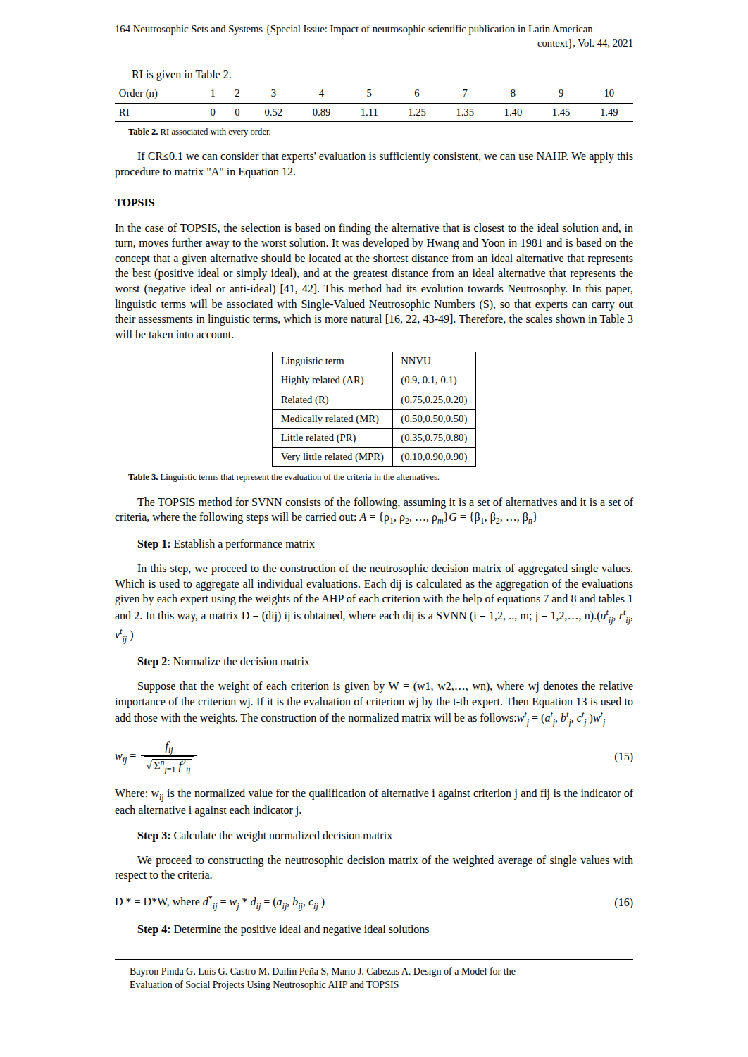164 Neutrosophic Sets and Systems {Special Issue: Impact of neutrosophic scientific publication in Latin American
context}, Vol. 44, 2021
RI is given in Table 2.
| Order (n) | 1 | 2 | 3 | 4 | 5 | 6 | 7 | 8 | 9 | 10 |
| RI | 0 | 0 | 0.52 | 0.89 | 1.11 | 1.25 | 1.35 | 1.40 | 1.45 | 1.49 |
Table 2. RI associated with every order.
If CR≤0.1 we can consider that experts' evaluation is sufficiently consistent, we can use NAHP. We apply this procedure to matrix "A" in Equation 12.
TOPSIS
In the case of TOPSIS, the selection is based on finding the alternative that is closest to the ideal solution and, in turn, moves further away to the worst solution. It was developed by Hwang and Yoon in 1981 and is based on the concept that a given alternative should be located at the shortest distance from an ideal alternative that represents the best (positive ideal or simply ideal), and at the greatest distance from an ideal alternative that represents the worst (negative ideal or anti-ideal) [41, 42]. This method had its evolution towards Neutrosophy. In this paper, linguistic terms will be associated with Single-Valued Neutrosophic Numbers (S), so that experts can carry out their assessments in linguistic terms, which is more natural [16, 22, 43-49]. Therefore, the scales shown in Table 3 will be taken into account.
| Linguistic term | NNVU |
| Highly related (AR) | (0.9, 0.1, 0.1) |
| Related (R) | (0.75,0.25,0.20) |
| Medically related (MR) | (0.50,0.50,0.50) |
| Little related (PR) | (0.35,0.75,0.80) |
| Very little related (MPR) | (0.10,0.90,0.90) |
Table 3. Linguistic terms that represent the evaluation of the criteria in the alternatives.
The TOPSIS method for SVNN consists of the following, assuming it is a set of alternatives and it is a set of criteria, where the following steps will be carried out: A = {ρ1, ρ2, …, ρm}G = {β1, β2, …, βn}
Step 1: Establish a performance matrix
In this step, we proceed to the construction of the neutrosophic decision matrix of aggregated single values. Which is used to aggregate all individual evaluations. Each dij is calculated as the aggregation of the evaluations given by each expert using the weights of the AHP of each criterion with the help of equations 7 and 8 and tables 1 and 2. In this way, a matrix D = (dij) ij is obtained, where each dij is a SVNN (i = 1,2, .., m; j = 1,2,…, n).(utij, rtij, vtij )
Step 2: Normalize the decision matrix
Suppose that the weight of each criterion is given by W = (w1, w2,…, wn), where wj denotes the relative importance of the criterion wj. If it is the evaluation of criterion wj by the t-th expert. Then Equation 13 is used to add those with the weights. The construction of the normalized matrix will be as follows:wtj = (atj, btj, ctj )wtj
wij = fij √Σnj=1 f2ij
(15)
Where: wij is the normalized value for the qualification of alternative i against criterion j and fij is the indicator of each alternative i against each indicator j.
Step 3: Calculate the weight normalized decision matrix
We proceed to constructing the neutrosophic decision matrix of the weighted average of single values with respect to the criteria.
D * = D*W, where d*ij = wj * dij = (aij, bij, cij )
(16)
Step 4: Determine the positive ideal and negative ideal solutions
Bayron Pinda G, Luis G. Castro M, Dailin Peña S, Mario J. Cabezas A. Design of a Model for the
Evaluation of Social Projects Using Neutrosophic AHP and TOPSIS